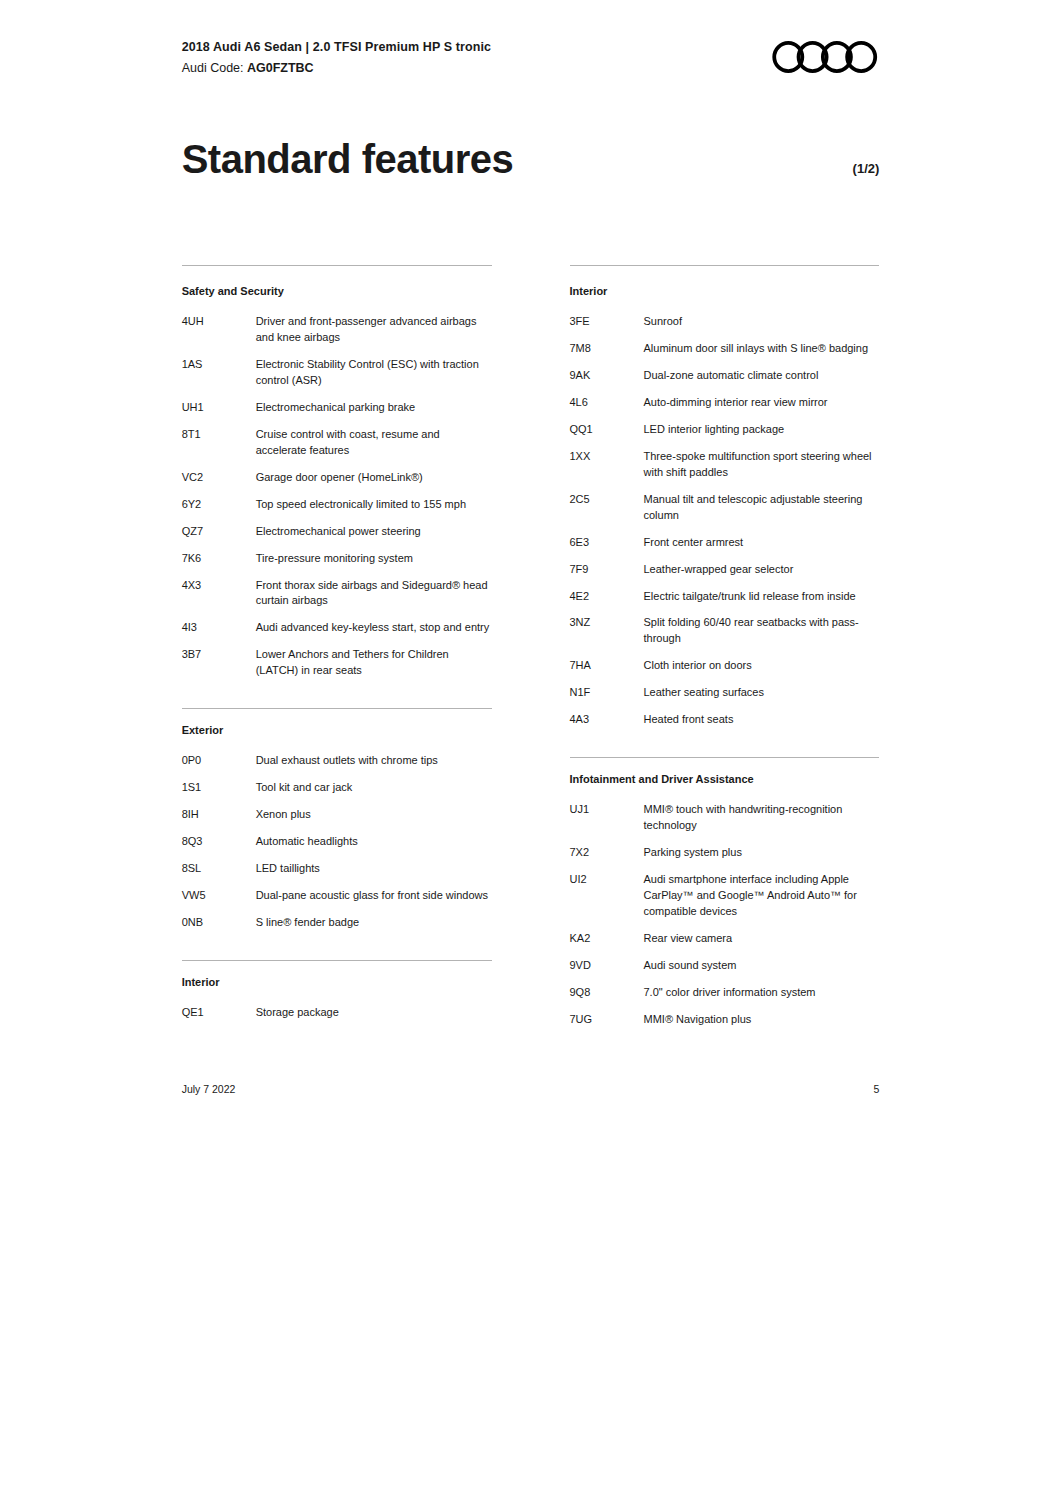2018 Audi A6 Sedan | 2.0 TFSI Premium HP S tronic
Audi Code: AG0FZTBC
Standard features
(1/2)
Safety and Security
| 4UH | Driver and front-passenger advanced airbags and knee airbags |
| 1AS | Electronic Stability Control (ESC) with traction control (ASR) |
| UH1 | Electromechanical parking brake |
| 8T1 | Cruise control with coast, resume and accelerate features |
| VC2 | Garage door opener (HomeLink®) |
| 6Y2 | Top speed electronically limited to 155 mph |
| QZ7 | Electromechanical power steering |
| 7K6 | Tire-pressure monitoring system |
| 4X3 | Front thorax side airbags and Sideguard® head curtain airbags |
| 4I3 | Audi advanced key-keyless start, stop and entry |
| 3B7 | Lower Anchors and Tethers for Children (LATCH) in rear seats |
Exterior
| 0P0 | Dual exhaust outlets with chrome tips |
| 1S1 | Tool kit and car jack |
| 8IH | Xenon plus |
| 8Q3 | Automatic headlights |
| 8SL | LED taillights |
| VW5 | Dual-pane acoustic glass for front side windows |
| 0NB | S line® fender badge |
Interior
| QE1 | Storage package |
Interior
| 3FE | Sunroof |
| 7M8 | Aluminum door sill inlays with S line® badging |
| 9AK | Dual-zone automatic climate control |
| 4L6 | Auto-dimming interior rear view mirror |
| QQ1 | LED interior lighting package |
| 1XX | Three-spoke multifunction sport steering wheel with shift paddles |
| 2C5 | Manual tilt and telescopic adjustable steering column |
| 6E3 | Front center armrest |
| 7F9 | Leather-wrapped gear selector |
| 4E2 | Electric tailgate/trunk lid release from inside |
| 3NZ | Split folding 60/40 rear seatbacks with pass-through |
| 7HA | Cloth interior on doors |
| N1F | Leather seating surfaces |
| 4A3 | Heated front seats |
Infotainment and Driver Assistance
| UJ1 | MMI® touch with handwriting-recognition technology |
| 7X2 | Parking system plus |
| UI2 | Audi smartphone interface including Apple CarPlay™ and Google™ Android Auto™ for compatible devices |
| KA2 | Rear view camera |
| 9VD | Audi sound system |
| 9Q8 | 7.0" color driver information system |
| 7UG | MMI® Navigation plus |
July 7 2022
5